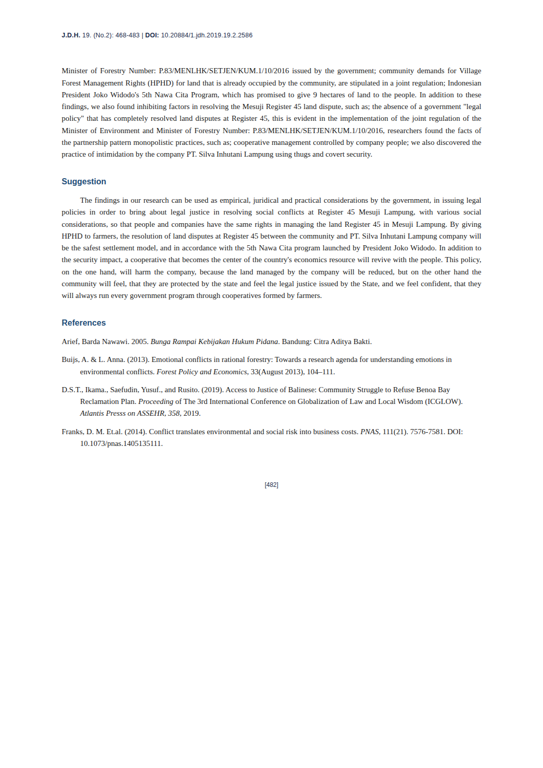J.D.H. 19. (No.2): 468-483 | DOI: 10.20884/1.jdh.2019.19.2.2586
Minister of Forestry Number: P.83/MENLHK/SETJEN/KUM.1/10/2016 issued by the government; community demands for Village Forest Management Rights (HPHD) for land that is already occupied by the community, are stipulated in a joint regulation; Indonesian President Joko Widodo's 5th Nawa Cita Program, which has promised to give 9 hectares of land to the people. In addition to these findings, we also found inhibiting factors in resolving the Mesuji Register 45 land dispute, such as; the absence of a government "legal policy" that has completely resolved land disputes at Register 45, this is evident in the implementation of the joint regulation of the Minister of Environment and Minister of Forestry Number: P.83/MENLHK/SETJEN/KUM.1/10/2016, researchers found the facts of the partnership pattern monopolistic practices, such as; cooperative management controlled by company people; we also discovered the practice of intimidation by the company PT. Silva Inhutani Lampung using thugs and covert security.
Suggestion
The findings in our research can be used as empirical, juridical and practical considerations by the government, in issuing legal policies in order to bring about legal justice in resolving social conflicts at Register 45 Mesuji Lampung, with various social considerations, so that people and companies have the same rights in managing the land Register 45 in Mesuji Lampung. By giving HPHD to farmers, the resolution of land disputes at Register 45 between the community and PT. Silva Inhutani Lampung company will be the safest settlement model, and in accordance with the 5th Nawa Cita program launched by President Joko Widodo. In addition to the security impact, a cooperative that becomes the center of the country's economics resource will revive with the people. This policy, on the one hand, will harm the company, because the land managed by the company will be reduced, but on the other hand the community will feel, that they are protected by the state and feel the legal justice issued by the State, and we feel confident, that they will always run every government program through cooperatives formed by farmers.
References
Arief, Barda Nawawi. 2005. Bunga Rampai Kebijakan Hukum Pidana. Bandung: Citra Aditya Bakti.
Buijs, A. & L. Anna. (2013). Emotional conflicts in rational forestry: Towards a research agenda for understanding emotions in environmental conflicts. Forest Policy and Economics, 33(August 2013), 104–111.
D.S.T., Ikama., Saefudin, Yusuf., and Rusito. (2019). Access to Justice of Balinese: Community Struggle to Refuse Benoa Bay Reclamation Plan. Proceeding of The 3rd International Conference on Globalization of Law and Local Wisdom (ICGLOW). Atlantis Presss on ASSEHR, 358, 2019.
Franks, D. M. Et.al. (2014). Conflict translates environmental and social risk into business costs. PNAS, 111(21). 7576-7581. DOI: 10.1073/pnas.1405135111.
[482]